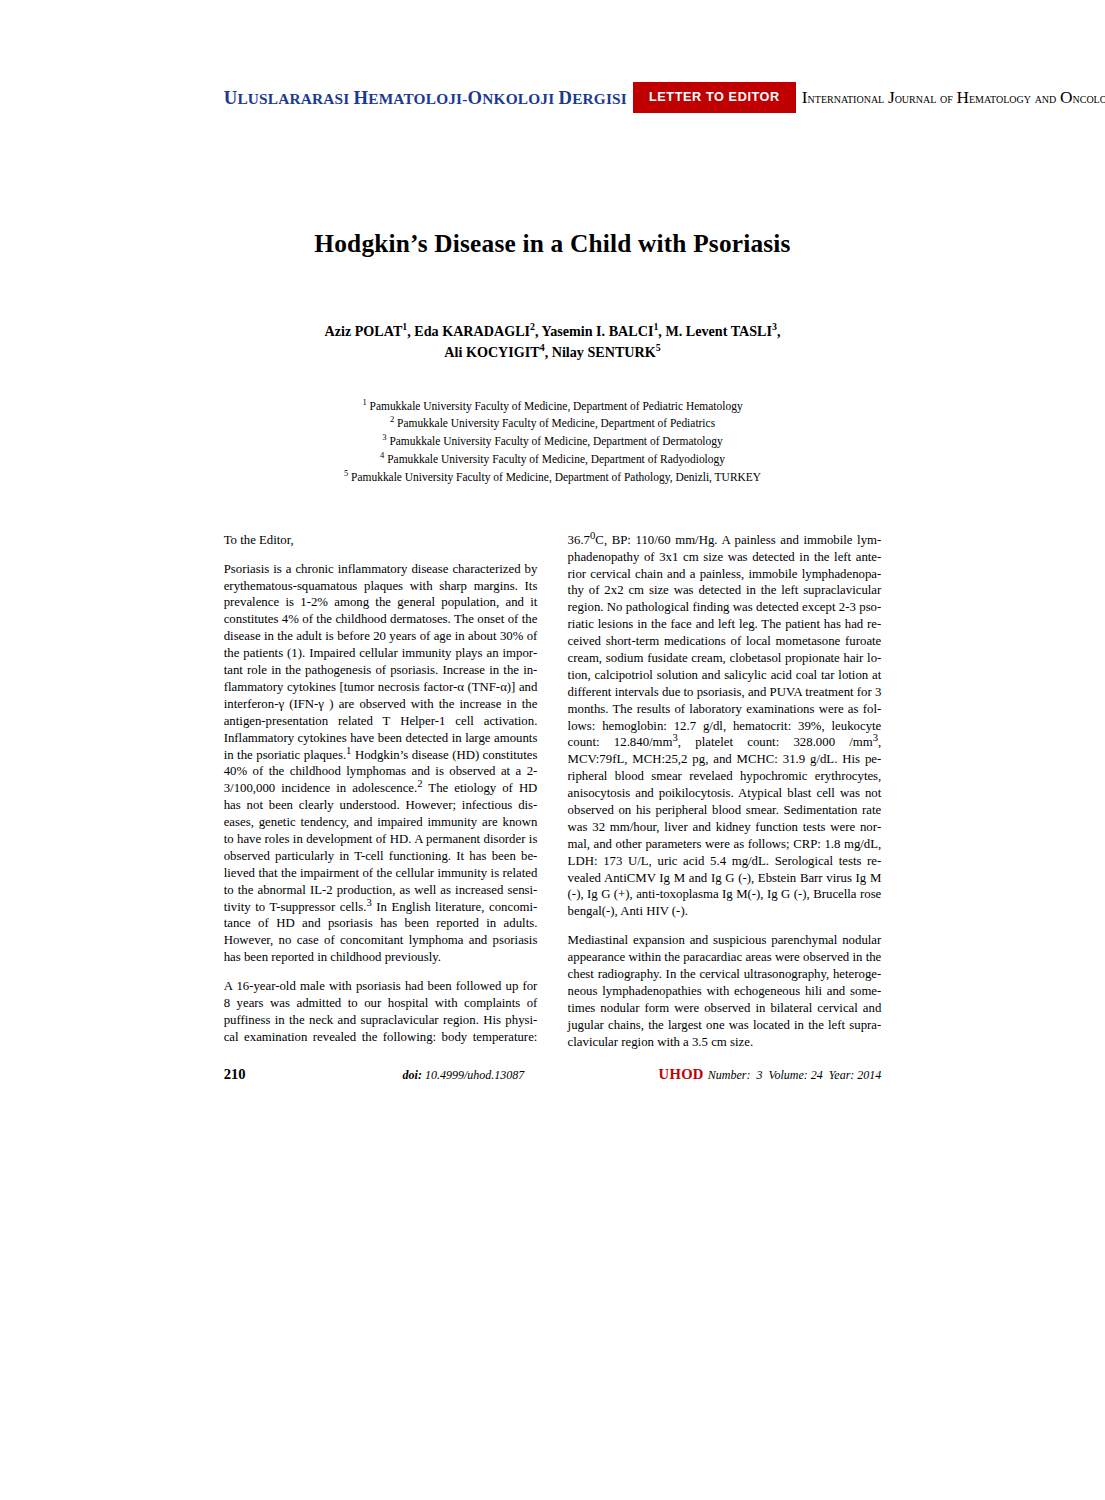ULUSLARARASI HEMATOLOJI-ONKOLOJI DERGISI
LETTER TO EDITOR
International Journal of Hematology and Oncology
Hodgkin’s Disease in a Child with Psoriasis
Aziz POLAT1, Eda KARADAGLI2, Yasemin I. BALCI1, M. Levent TASLI3,
Ali KOCYIGIT4, Nilay SENTURK5
1 Pamukkale University Faculty of Medicine, Department of Pediatric Hematology
2 Pamukkale University Faculty of Medicine, Department of Pediatrics
3 Pamukkale University Faculty of Medicine, Department of Dermatology
4 Pamukkale University Faculty of Medicine, Department of Radyodiology
5 Pamukkale University Faculty of Medicine, Department of Pathology, Denizli, TURKEY
To the Editor,
Psoriasis is a chronic inflammatory disease characterized by erythematous-squamatous plaques with sharp margins. Its prevalence is 1-2% among the general population, and it constitutes 4% of the childhood dermatoses. The onset of the disease in the adult is before 20 years of age in about 30% of the patients (1). Impaired cellular immunity plays an important role in the pathogenesis of psoriasis. Increase in the inflammatory cytokines [tumor necrosis factor-α (TNF-α)] and interferon-γ (IFN-γ ) are observed with the increase in the antigen-presentation related T Helper-1 cell activation. Inflammatory cytokines have been detected in large amounts in the psoriatic plaques.1 Hodgkin’s disease (HD) constitutes 40% of the childhood lymphomas and is observed at a 2-3/100,000 incidence in adolescence.2 The etiology of HD has not been clearly understood. However; infectious diseases, genetic tendency, and impaired immunity are known to have roles in development of HD. A permanent disorder is observed particularly in T-cell functioning. It has been believed that the impairment of the cellular immunity is related to the abnormal IL-2 production, as well as increased sensitivity to T-suppressor cells.3 In English literature, concomitance of HD and psoriasis has been reported in adults. However, no case of concomitant lymphoma and psoriasis has been reported in childhood previously.
A 16-year-old male with psoriasis had been followed up for 8 years was admitted to our hospital with complaints of puffiness in the neck and supraclavicular region. His physical examination revealed the following: body temperature: 36.70C, BP: 110/60 mm/Hg. A painless and immobile lymphadenopathy of 3x1 cm size was detected in the left anterior cervical chain and a painless, immobile lymphadenopathy of 2x2 cm size was detected in the left supraclavicular region. No pathological finding was detected except 2-3 psoriatic lesions in the face and left leg. The patient has had received short-term medications of local mometasone furoate cream, sodium fusidate cream, clobetasol propionate hair lotion, calcipotriol solution and salicylic acid coal tar lotion at different intervals due to psoriasis, and PUVA treatment for 3 months. The results of laboratory examinations were as follows: hemoglobin: 12.7 g/dl, hematocrit: 39%, leukocyte count: 12.840/mm3, platelet count: 328.000 /mm3, MCV:79fL, MCH:25,2 pg, and MCHC: 31.9 g/dL. His peripheral blood smear revelaed hypochromic erythrocytes, anisocytosis and poikilocytosis. Atypical blast cell was not observed on his peripheral blood smear. Sedimentation rate was 32 mm/hour, liver and kidney function tests were normal, and other parameters were as follows; CRP: 1.8 mg/dL, LDH: 173 U/L, uric acid 5.4 mg/dL. Serological tests revealed AntiCMV Ig M and Ig G (-), Ebstein Barr virus Ig M (-), Ig G (+), anti-toxoplasma Ig M(-), Ig G (-), Brucella rose bengal(-), Anti HIV (-).
Mediastinal expansion and suspicious parenchymal nodular appearance within the paracardiac areas were observed in the chest radiography. In the cervical ultrasonography, heterogeneous lymphadenopathies with echogeneous hili and sometimes nodular form were observed in bilateral cervical and jugular chains, the largest one was located in the left supraclavicular region with a 3.5 cm size.
210 doi: 10.4999/uhod.13087 UHOD Number: 3 Volume: 24 Year: 2014